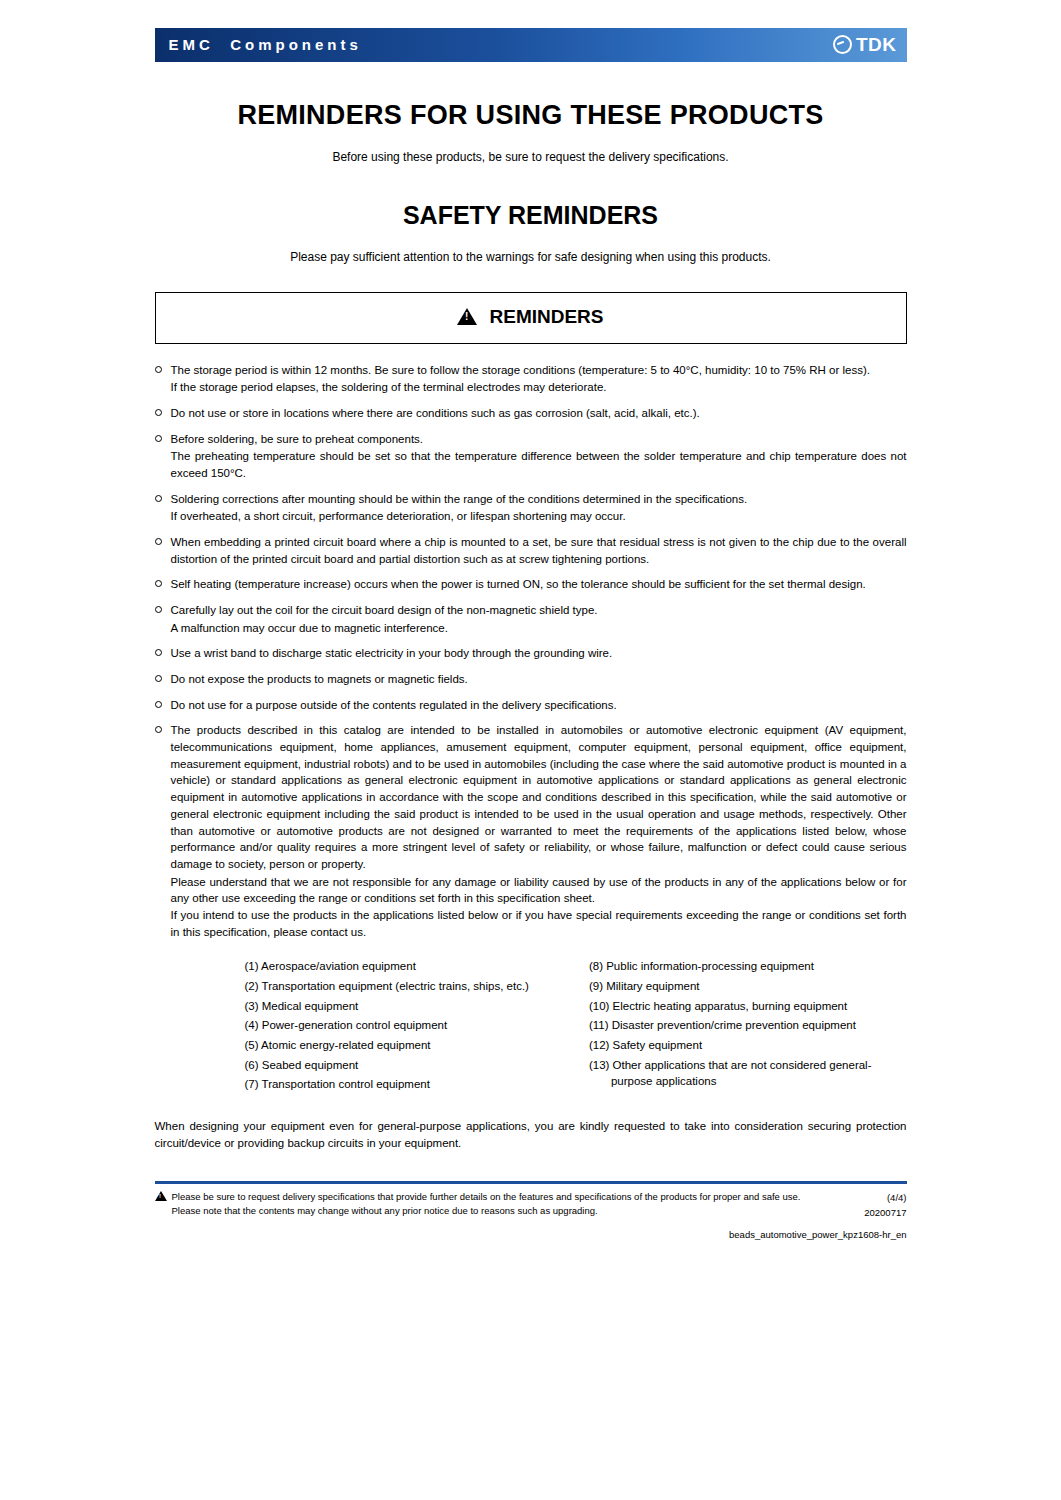EMC Components
TDK
REMINDERS FOR USING THESE PRODUCTS
Before using these products, be sure to request the delivery specifications.
SAFETY REMINDERS
Please pay sufficient attention to the warnings for safe designing when using this products.
REMINDERS
The storage period is within 12 months. Be sure to follow the storage conditions (temperature: 5 to 40°C, humidity: 10 to 75% RH or less).
If the storage period elapses, the soldering of the terminal electrodes may deteriorate.
Do not use or store in locations where there are conditions such as gas corrosion (salt, acid, alkali, etc.).
Before soldering, be sure to preheat components.
The preheating temperature should be set so that the temperature difference between the solder temperature and chip temperature does not exceed 150°C.
Soldering corrections after mounting should be within the range of the conditions determined in the specifications.
If overheated, a short circuit, performance deterioration, or lifespan shortening may occur.
When embedding a printed circuit board where a chip is mounted to a set, be sure that residual stress is not given to the chip due to the overall distortion of the printed circuit board and partial distortion such as at screw tightening portions.
Self heating (temperature increase) occurs when the power is turned ON, so the tolerance should be sufficient for the set thermal design.
Carefully lay out the coil for the circuit board design of the non-magnetic shield type.
A malfunction may occur due to magnetic interference.
Use a wrist band to discharge static electricity in your body through the grounding wire.
Do not expose the products to magnets or magnetic fields.
Do not use for a purpose outside of the contents regulated in the delivery specifications.
The products described in this catalog are intended to be installed in automobiles or automotive electronic equipment (AV equipment, telecommunications equipment, home appliances, amusement equipment, computer equipment, personal equipment, office equipment, measurement equipment, industrial robots) and to be used in automobiles (including the case where the said automotive product is mounted in a vehicle) or standard applications as general electronic equipment in automotive applications or standard applications as general electronic equipment in automotive applications in accordance with the scope and conditions described in this specification, while the said automotive or general electronic equipment including the said product is intended to be used in the usual operation and usage methods, respectively. Other than automotive or automotive products are not designed or warranted to meet the requirements of the applications listed below, whose performance and/or quality requires a more stringent level of safety or reliability, or whose failure, malfunction or defect could cause serious damage to society, person or property.
Please understand that we are not responsible for any damage or liability caused by use of the products in any of the applications below or for any other use exceeding the range or conditions set forth in this specification sheet.
If you intend to use the products in the applications listed below or if you have special requirements exceeding the range or conditions set forth in this specification, please contact us.
(1) Aerospace/aviation equipment
(2) Transportation equipment (electric trains, ships, etc.)
(3) Medical equipment
(4) Power-generation control equipment
(5) Atomic energy-related equipment
(6) Seabed equipment
(7) Transportation control equipment
(8) Public information-processing equipment
(9) Military equipment
(10) Electric heating apparatus, burning equipment
(11) Disaster prevention/crime prevention equipment
(12) Safety equipment
(13) Other applications that are not considered general-purpose applications
When designing your equipment even for general-purpose applications, you are kindly requested to take into consideration securing protection circuit/device or providing backup circuits in your equipment.
Please be sure to request delivery specifications that provide further details on the features and specifications of the products for proper and safe use.
Please note that the contents may change without any prior notice due to reasons such as upgrading.
(4/4)
20200717
beads_automotive_power_kpz1608-hr_en